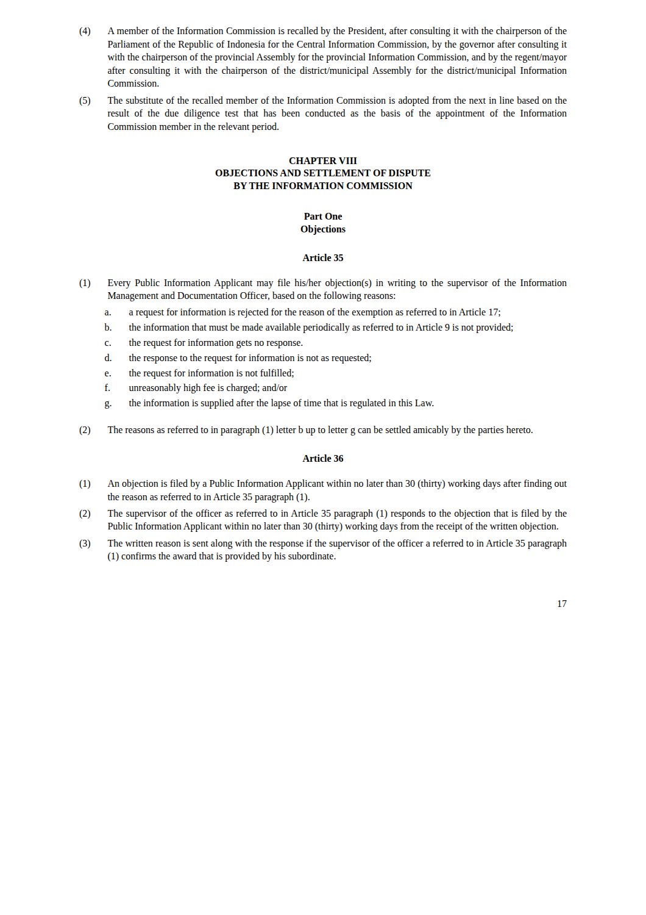(4)
A member of the Information Commission is recalled by the President, after consulting it with the chairperson of the Parliament of the Republic of Indonesia for the Central Information Commission, by the governor after consulting it with the chairperson of the provincial Assembly for the provincial Information Commission, and by the regent/mayor after consulting it with the chairperson of the district/municipal Assembly for the district/municipal Information Commission.
(5)
The substitute of the recalled member of the Information Commission is adopted from the next in line based on the result of the due diligence test that has been conducted as the basis of the appointment of the Information Commission member in the relevant period.
CHAPTER VIII
OBJECTIONS AND SETTLEMENT OF DISPUTE
BY THE INFORMATION COMMISSION
Part One
Objections
Article 35
(1)
Every Public Information Applicant may file his/her objection(s) in writing to the supervisor of the Information Management and Documentation Officer, based on the following reasons:
a.
a request for information is rejected for the reason of the exemption as referred to in Article 17;
b.
the information that must be made available periodically as referred to in Article 9 is not provided;
c.
the request for information gets no response.
d.
the response to the request for information is not as requested;
e.
the request for information is not fulfilled;
f.
unreasonably high fee is charged; and/or
g.
the information is supplied after the lapse of time that is regulated in this Law.
(2)
The reasons as referred to in paragraph (1) letter b up to letter g can be settled amicably by the parties hereto.
Article 36
(1)
An objection is filed by a Public Information Applicant within no later than 30 (thirty) working days after finding out the reason as referred to in Article 35 paragraph (1).
(2)
The supervisor of the officer as referred to in Article 35 paragraph (1) responds to the objection that is filed by the Public Information Applicant within no later than 30 (thirty) working days from the receipt of the written objection.
(3)
The written reason is sent along with the response if the supervisor of the officer a referred to in Article 35 paragraph (1) confirms the award that is provided by his subordinate.
17